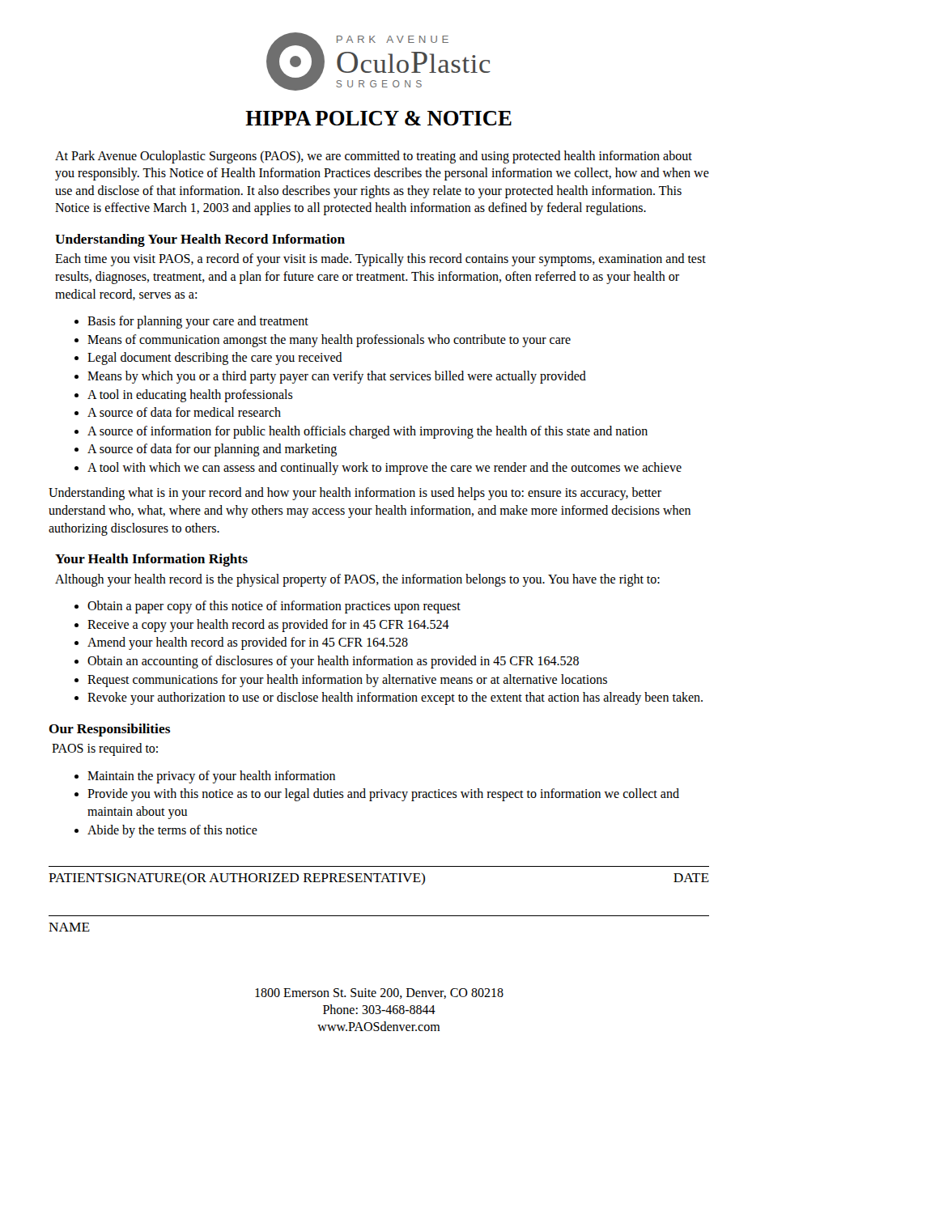PARK AVENUE
OculoPlastic
SURGEONS
HIPPA POLICY & NOTICE
At Park Avenue Oculoplastic Surgeons (PAOS), we are committed to treating and using protected health information about you responsibly. This Notice of Health Information Practices describes the personal information we collect, how and when we use and disclose of that information. It also describes your rights as they relate to your protected health information. This Notice is effective March 1, 2003 and applies to all protected health information as defined by federal regulations.
Understanding Your Health Record Information
Each time you visit PAOS, a record of your visit is made. Typically this record contains your symptoms, examination and test results, diagnoses, treatment, and a plan for future care or treatment. This information, often referred to as your health or medical record, serves as a:
Basis for planning your care and treatment
Means of communication amongst the many health professionals who contribute to your care
Legal document describing the care you received
Means by which you or a third party payer can verify that services billed were actually provided
A tool in educating health professionals
A source of data for medical research
A source of information for public health officials charged with improving the health of this state and nation
A source of data for our planning and marketing
A tool with which we can assess and continually work to improve the care we render and the outcomes we achieve
Understanding what is in your record and how your health information is used helps you to: ensure its accuracy, better understand who, what, where and why others may access your health information, and make more informed decisions when authorizing disclosures to others.
Your Health Information Rights
Although your health record is the physical property of PAOS, the information belongs to you. You have the right to:
Obtain a paper copy of this notice of information practices upon request
Receive a copy your health record as provided for in 45 CFR 164.524
Amend your health record as provided for in 45 CFR 164.528
Obtain an accounting of disclosures of your health information as provided in 45 CFR 164.528
Request communications for your health information by alternative means or at alternative locations
Revoke your authorization to use or disclose health information except to the extent that action has already been taken.
Our Responsibilities
PAOS is required to:
Maintain the privacy of your health information
Provide you with this notice as to our legal duties and privacy practices with respect to information we collect and maintain about you
Abide by the terms of this notice
PATIENTSIGNATURE(OR AUTHORIZED REPRESENTATIVE) DATE
NAME
1800 Emerson St. Suite 200, Denver, CO 80218
Phone: 303-468-8844
www.PAOSdenver.com